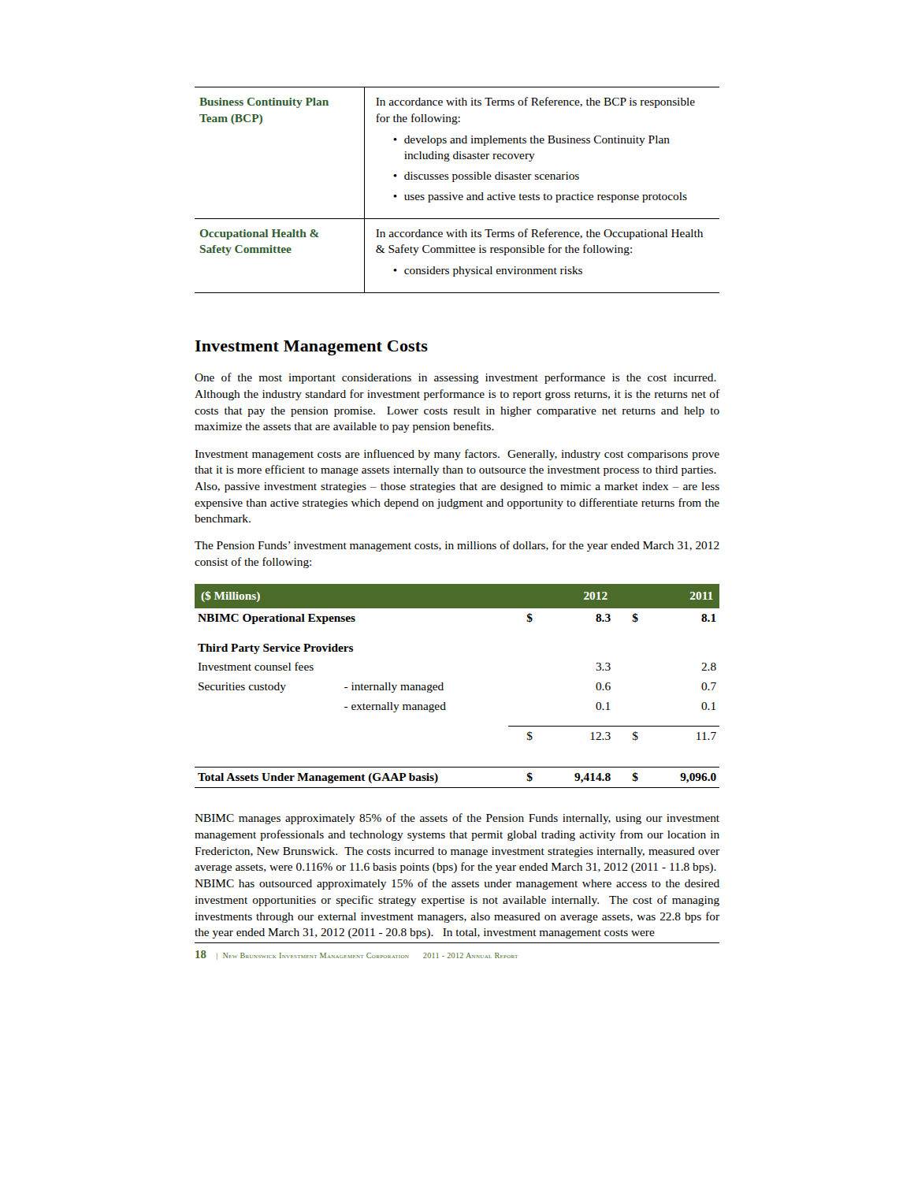| Business Continuity Plan Team (BCP) | In accordance with its Terms of Reference, the BCP is responsible for the following: develops and implements the Business Continuity Plan including disaster recovery discusses possible disaster scenarios uses passive and active tests to practice response protocols |
| Occupational Health & Safety Committee | In accordance with its Terms of Reference, the Occupational Health & Safety Committee is responsible for the following: considers physical environment risks |
Investment Management Costs
One of the most important considerations in assessing investment performance is the cost incurred. Although the industry standard for investment performance is to report gross returns, it is the returns net of costs that pay the pension promise. Lower costs result in higher comparative net returns and help to maximize the assets that are available to pay pension benefits.
Investment management costs are influenced by many factors. Generally, industry cost comparisons prove that it is more efficient to manage assets internally than to outsource the investment process to third parties. Also, passive investment strategies – those strategies that are designed to mimic a market index – are less expensive than active strategies which depend on judgment and opportunity to differentiate returns from the benchmark.
The Pension Funds’ investment management costs, in millions of dollars, for the year ended March 31, 2012 consist of the following:
| ($ Millions) | 2012 | 2011 |
| --- | --- | --- |
| NBIMC Operational Expenses | $ | 8.3 | $ | 8.1 |
| Third Party Service Providers | | | | |
| Investment counsel fees | | 3.3 | | 2.8 |
| Securities custody | - internally managed | | 0.6 | | 0.7 |
| | - externally managed | | 0.1 | | 0.1 |
| | $ | 12.3 | $ | 11.7 |
| Total Assets Under Management (GAAP basis) | $ | 9,414.8 | $ | 9,096.0 |
NBIMC manages approximately 85% of the assets of the Pension Funds internally, using our investment management professionals and technology systems that permit global trading activity from our location in Fredericton, New Brunswick. The costs incurred to manage investment strategies internally, measured over average assets, were 0.116% or 11.6 basis points (bps) for the year ended March 31, 2012 (2011 - 11.8 bps). NBIMC has outsourced approximately 15% of the assets under management where access to the desired investment opportunities or specific strategy expertise is not available internally. The cost of managing investments through our external investment managers, also measured on average assets, was 22.8 bps for the year ended March 31, 2012 (2011 - 20.8 bps). In total, investment management costs were
18|New Brunswick Investment Management Corporation 2011 - 2012 Annual Report